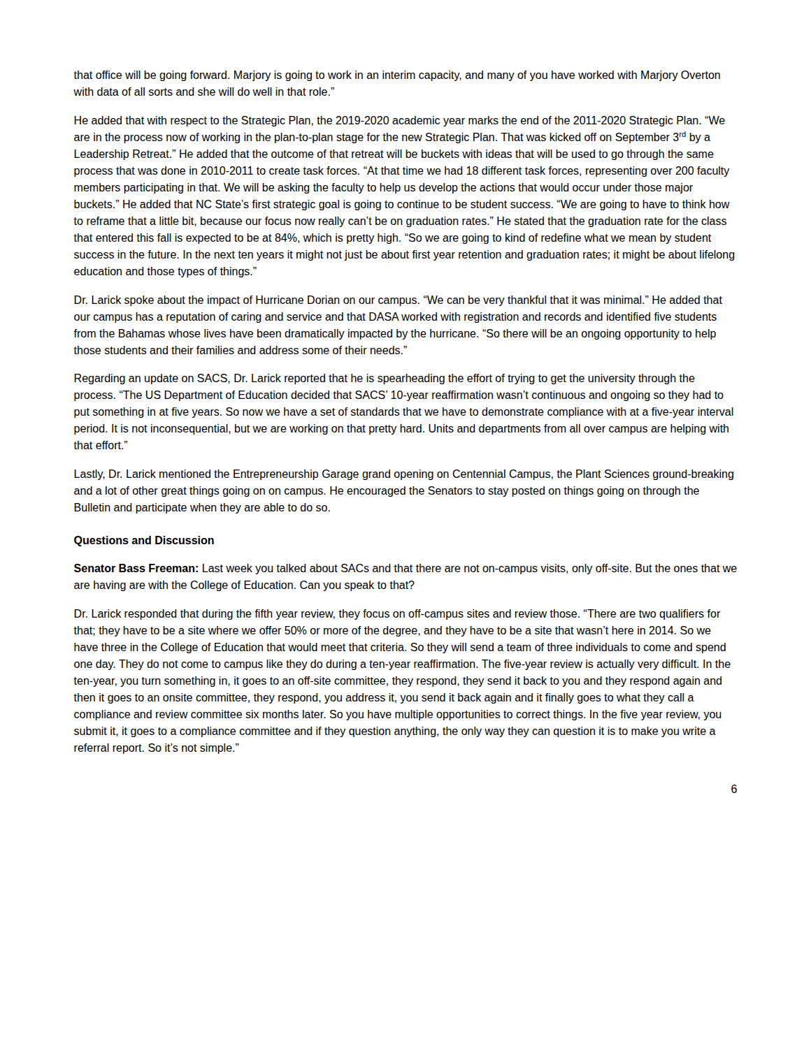that office will be going forward. Marjory is going to work in an interim capacity, and many of you have worked with Marjory Overton with data of all sorts and she will do well in that role.”
He added that with respect to the Strategic Plan, the 2019-2020 academic year marks the end of the 2011-2020 Strategic Plan. “We are in the process now of working in the plan-to-plan stage for the new Strategic Plan. That was kicked off on September 3rd by a Leadership Retreat.” He added that the outcome of that retreat will be buckets with ideas that will be used to go through the same process that was done in 2010-2011 to create task forces. “At that time we had 18 different task forces, representing over 200 faculty members participating in that. We will be asking the faculty to help us develop the actions that would occur under those major buckets.” He added that NC State’s first strategic goal is going to continue to be student success. “We are going to have to think how to reframe that a little bit, because our focus now really can’t be on graduation rates.” He stated that the graduation rate for the class that entered this fall is expected to be at 84%, which is pretty high. “So we are going to kind of redefine what we mean by student success in the future. In the next ten years it might not just be about first year retention and graduation rates; it might be about lifelong education and those types of things.”
Dr. Larick spoke about the impact of Hurricane Dorian on our campus. “We can be very thankful that it was minimal.” He added that our campus has a reputation of caring and service and that DASA worked with registration and records and identified five students from the Bahamas whose lives have been dramatically impacted by the hurricane. “So there will be an ongoing opportunity to help those students and their families and address some of their needs.”
Regarding an update on SACS, Dr. Larick reported that he is spearheading the effort of trying to get the university through the process. “The US Department of Education decided that SACS’ 10-year reaffirmation wasn’t continuous and ongoing so they had to put something in at five years. So now we have a set of standards that we have to demonstrate compliance with at a five-year interval period. It is not inconsequential, but we are working on that pretty hard. Units and departments from all over campus are helping with that effort.”
Lastly, Dr. Larick mentioned the Entrepreneurship Garage grand opening on Centennial Campus, the Plant Sciences ground-breaking and a lot of other great things going on on campus. He encouraged the Senators to stay posted on things going on through the Bulletin and participate when they are able to do so.
Questions and Discussion
Senator Bass Freeman: Last week you talked about SACs and that there are not on-campus visits, only off-site. But the ones that we are having are with the College of Education. Can you speak to that?
Dr. Larick responded that during the fifth year review, they focus on off-campus sites and review those. “There are two qualifiers for that; they have to be a site where we offer 50% or more of the degree, and they have to be a site that wasn’t here in 2014. So we have three in the College of Education that would meet that criteria. So they will send a team of three individuals to come and spend one day. They do not come to campus like they do during a ten-year reaffirmation. The five-year review is actually very difficult. In the ten-year, you turn something in, it goes to an off-site committee, they respond, they send it back to you and they respond again and then it goes to an onsite committee, they respond, you address it, you send it back again and it finally goes to what they call a compliance and review committee six months later. So you have multiple opportunities to correct things. In the five year review, you submit it, it goes to a compliance committee and if they question anything, the only way they can question it is to make you write a referral report. So it’s not simple.”
6